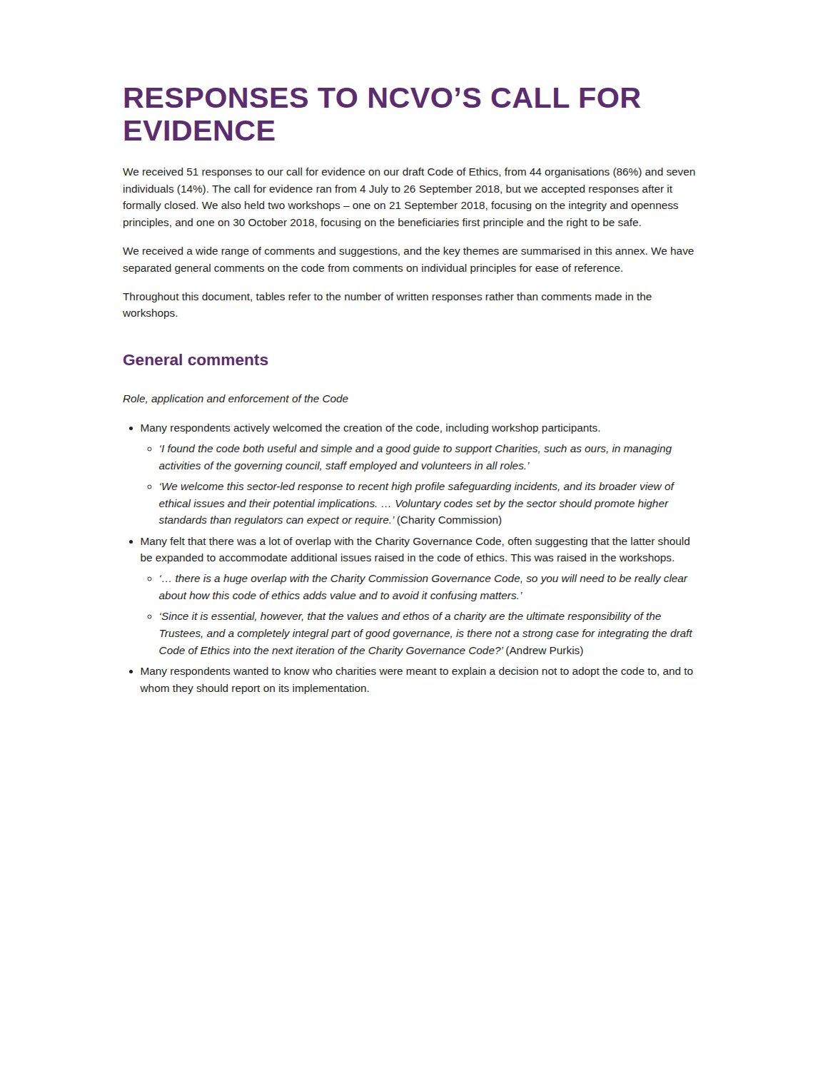Responses to NCVO’s call for evidence
We received 51 responses to our call for evidence on our draft Code of Ethics, from 44 organisations (86%) and seven individuals (14%). The call for evidence ran from 4 July to 26 September 2018, but we accepted responses after it formally closed. We also held two workshops – one on 21 September 2018, focusing on the integrity and openness principles, and one on 30 October 2018, focusing on the beneficiaries first principle and the right to be safe.
We received a wide range of comments and suggestions, and the key themes are summarised in this annex. We have separated general comments on the code from comments on individual principles for ease of reference.
Throughout this document, tables refer to the number of written responses rather than comments made in the workshops.
General comments
Role, application and enforcement of the Code
Many respondents actively welcomed the creation of the code, including workshop participants.
‘I found the code both useful and simple and a good guide to support Charities, such as ours, in managing activities of the governing council, staff employed and volunteers in all roles.’
‘We welcome this sector-led response to recent high profile safeguarding incidents, and its broader view of ethical issues and their potential implications. … Voluntary codes set by the sector should promote higher standards than regulators can expect or require.’ (Charity Commission)
Many felt that there was a lot of overlap with the Charity Governance Code, often suggesting that the latter should be expanded to accommodate additional issues raised in the code of ethics. This was raised in the workshops.
‘… there is a huge overlap with the Charity Commission Governance Code, so you will need to be really clear about how this code of ethics adds value and to avoid it confusing matters.’
‘Since it is essential, however, that the values and ethos of a charity are the ultimate responsibility of the Trustees, and a completely integral part of good governance, is there not a strong case for integrating the draft Code of Ethics into the next iteration of the Charity Governance Code?’ (Andrew Purkis)
Many respondents wanted to know who charities were meant to explain a decision not to adopt the code to, and to whom they should report on its implementation.